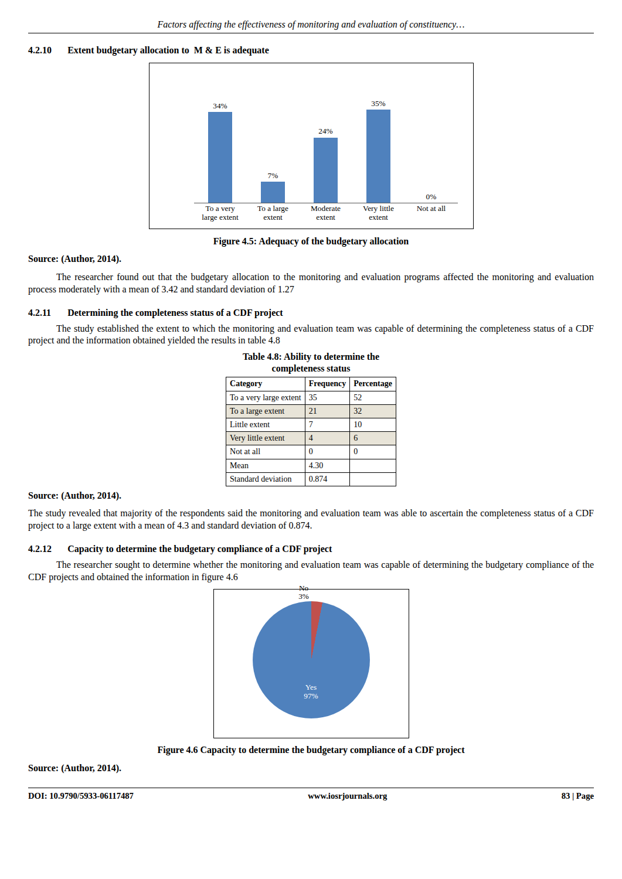Factors affecting the effectiveness of monitoring and evaluation of constituency…
4.2.10 Extent budgetary allocation to M & E is adequate
34%
7%
24%
35%
0%
To a very large extent
To a large extent
Moderate extent
Very little extent
Not at all
Figure 4.5: Adequacy of the budgetary allocation
Source: (Author, 2014).
The researcher found out that the budgetary allocation to the monitoring and evaluation programs affected the monitoring and evaluation process moderately with a mean of 3.42 and standard deviation of 1.27
4.2.11 Determining the completeness status of a CDF project
The study established the extent to which the monitoring and evaluation team was capable of determining the completeness status of a CDF project and the information obtained yielded the results in table 4.8
Table 4.8: Ability to determine the completeness status
| Category | Frequency | Percentage |
| --- | --- | --- |
| To a very large extent | 35 | 52 |
| To a large extent | 21 | 32 |
| Little extent | 7 | 10 |
| Very little extent | 4 | 6 |
| Not at all | 0 | 0 |
| Mean | 4.30 | |
| Standard deviation | 0.874 | |
Source: (Author, 2014).
The study revealed that majority of the respondents said the monitoring and evaluation team was able to ascertain the completeness status of a CDF project to a large extent with a mean of 4.3 and standard deviation of 0.874.
4.2.12 Capacity to determine the budgetary compliance of a CDF project
The researcher sought to determine whether the monitoring and evaluation team was capable of determining the budgetary compliance of the CDF projects and obtained the information in figure 4.6
No
3%
Yes
97%
Figure 4.6 Capacity to determine the budgetary compliance of a CDF project
Source: (Author, 2014).
DOI: 10.9790/5933-06117487 www.iosrjournals.org 83 | Page